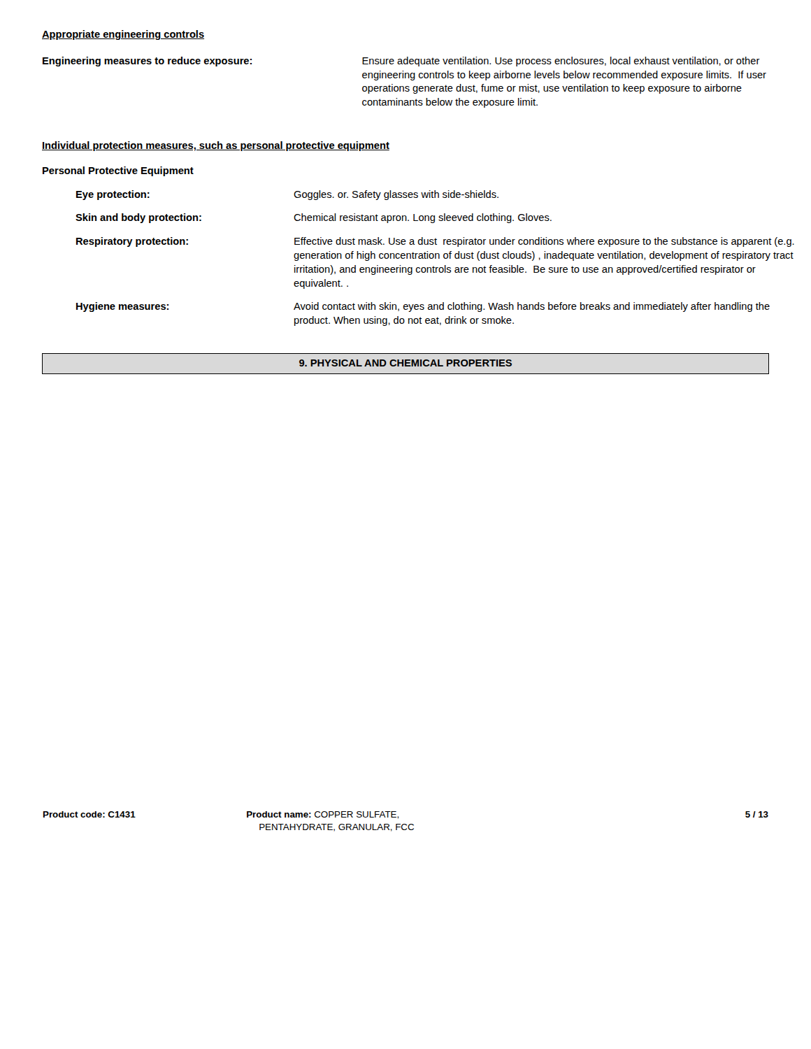Appropriate engineering controls
| Engineering measures to reduce exposure: | Ensure adequate ventilation. Use process enclosures, local exhaust ventilation, or other engineering controls to keep airborne levels below recommended exposure limits. If user operations generate dust, fume or mist, use ventilation to keep exposure to airborne contaminants below the exposure limit. |
Individual protection measures, such as personal protective equipment
Personal Protective Equipment
| Eye protection: | Goggles. or. Safety glasses with side-shields. |
| Skin and body protection: | Chemical resistant apron. Long sleeved clothing. Gloves. |
| Respiratory protection: | Effective dust mask. Use a dust respirator under conditions where exposure to the substance is apparent (e.g. generation of high concentration of dust (dust clouds) , inadequate ventilation, development of respiratory tract irritation), and engineering controls are not feasible. Be sure to use an approved/certified respirator or equivalent. . |
| Hygiene measures: | Avoid contact with skin, eyes and clothing. Wash hands before breaks and immediately after handling the product. When using, do not eat, drink or smoke. |
9. PHYSICAL AND CHEMICAL PROPERTIES
| Product code: C1431 | Product name: COPPER SULFATE, PENTAHYDRATE, GRANULAR, FCC | 5 / 13 |